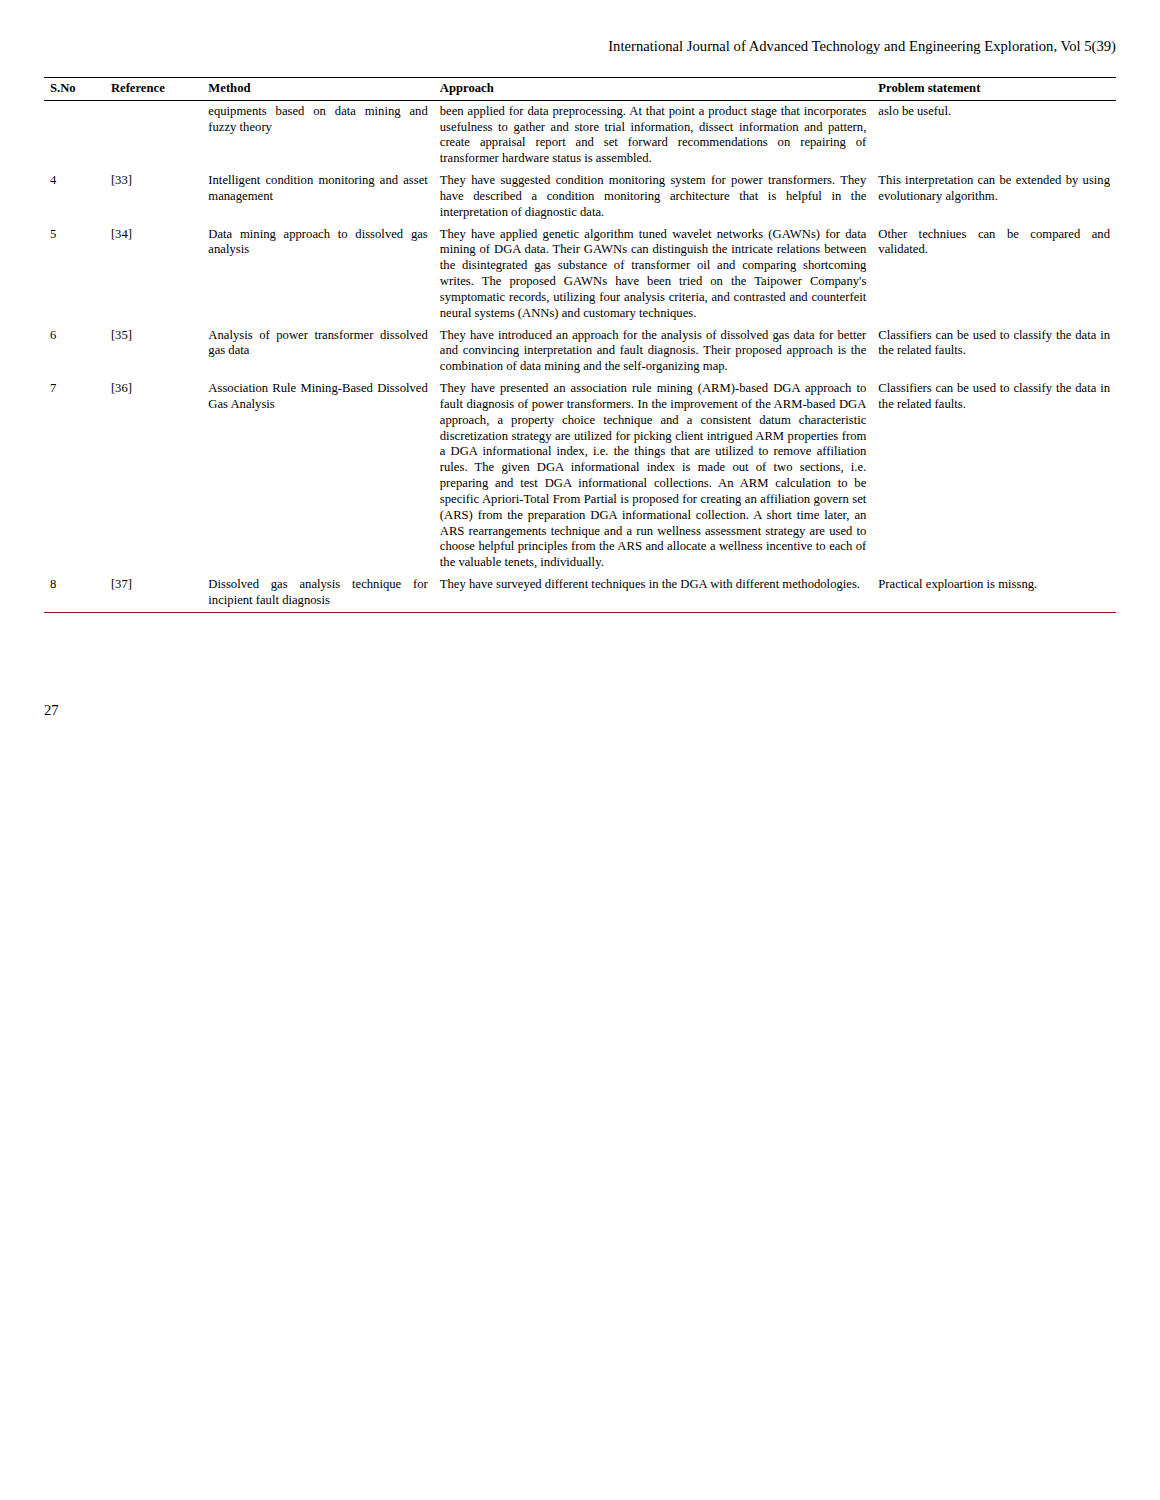International Journal of Advanced Technology and Engineering Exploration, Vol 5(39)
| S.No | Reference | Method | Approach | Problem statement |
| --- | --- | --- | --- | --- |
| | | equipments based on data mining and fuzzy theory | been applied for data preprocessing. At that point a product stage that incorporates usefulness to gather and store trial information, dissect information and pattern, create appraisal report and set forward recommendations on repairing of transformer hardware status is assembled. | aslo be useful. |
| 4 | [33] | Intelligent condition monitoring and asset management | They have suggested condition monitoring system for power transformers. They have described a condition monitoring architecture that is helpful in the interpretation of diagnostic data. | This interpretation can be extended by using evolutionary algorithm. |
| 5 | [34] | Data mining approach to dissolved gas analysis | They have applied genetic algorithm tuned wavelet networks (GAWNs) for data mining of DGA data. Their GAWNs can distinguish the intricate relations between the disintegrated gas substance of transformer oil and comparing shortcoming writes. The proposed GAWNs have been tried on the Taipower Company's symptomatic records, utilizing four analysis criteria, and contrasted and counterfeit neural systems (ANNs) and customary techniques. | Other techniues can be compared and validated. |
| 6 | [35] | Analysis of power transformer dissolved gas data | They have introduced an approach for the analysis of dissolved gas data for better and convincing interpretation and fault diagnosis. Their proposed approach is the combination of data mining and the self-organizing map. | Classifiers can be used to classify the data in the related faults. |
| 7 | [36] | Association Rule Mining-Based Dissolved Gas Analysis | They have presented an association rule mining (ARM)-based DGA approach to fault diagnosis of power transformers. In the improvement of the ARM-based DGA approach, a property choice technique and a consistent datum characteristic discretization strategy are utilized for picking client intrigued ARM properties from a DGA informational index, i.e. the things that are utilized to remove affiliation rules. The given DGA informational index is made out of two sections, i.e. preparing and test DGA informational collections. An ARM calculation to be specific Apriori-Total From Partial is proposed for creating an affiliation govern set (ARS) from the preparation DGA informational collection. A short time later, an ARS rearrangements technique and a run wellness assessment strategy are used to choose helpful principles from the ARS and allocate a wellness incentive to each of the valuable tenets, individually. | Classifiers can be used to classify the data in the related faults. |
| 8 | [37] | Dissolved gas analysis technique for incipient fault diagnosis | They have surveyed different techniques in the DGA with different methodologies. | Practical exploartion is missng. |
27